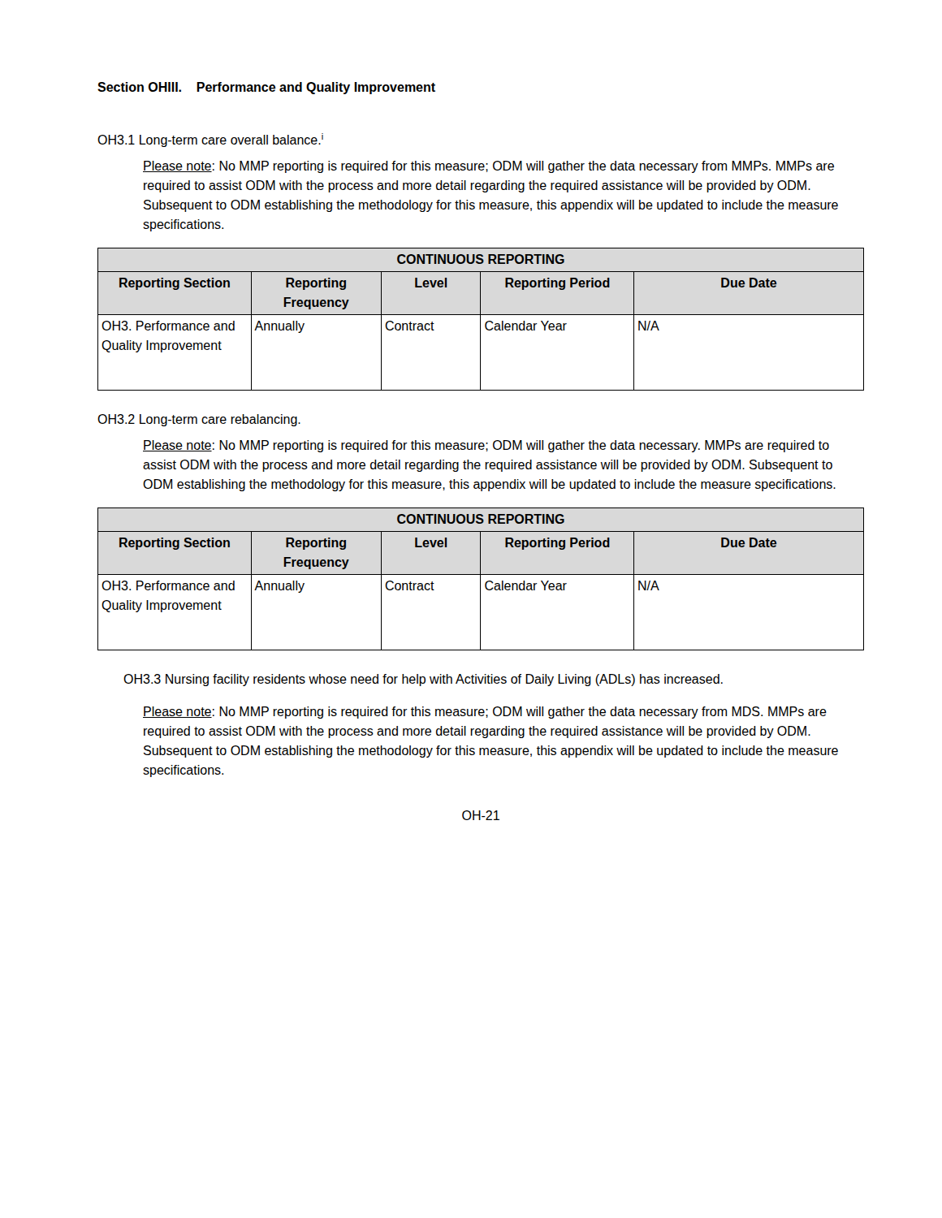Section OHIII. Performance and Quality Improvement
OH3.1 Long-term care overall balance.i
Please note: No MMP reporting is required for this measure; ODM will gather the data necessary from MMPs. MMPs are required to assist ODM with the process and more detail regarding the required assistance will be provided by ODM. Subsequent to ODM establishing the methodology for this measure, this appendix will be updated to include the measure specifications.
CONTINUOUS REPORTING
| Reporting Section | Reporting Frequency | Level | Reporting Period | Due Date |
| --- | --- | --- | --- | --- |
| OH3. Performance and Quality Improvement | Annually | Contract | Calendar Year | N/A |
OH3.2 Long-term care rebalancing.
Please note: No MMP reporting is required for this measure; ODM will gather the data necessary. MMPs are required to assist ODM with the process and more detail regarding the required assistance will be provided by ODM. Subsequent to ODM establishing the methodology for this measure, this appendix will be updated to include the measure specifications.
CONTINUOUS REPORTING
| Reporting Section | Reporting Frequency | Level | Reporting Period | Due Date |
| --- | --- | --- | --- | --- |
| OH3. Performance and Quality Improvement | Annually | Contract | Calendar Year | N/A |
OH3.3 Nursing facility residents whose need for help with Activities of Daily Living (ADLs) has increased.
Please note: No MMP reporting is required for this measure; ODM will gather the data necessary from MDS. MMPs are required to assist ODM with the process and more detail regarding the required assistance will be provided by ODM. Subsequent to ODM establishing the methodology for this measure, this appendix will be updated to include the measure specifications.
OH-21